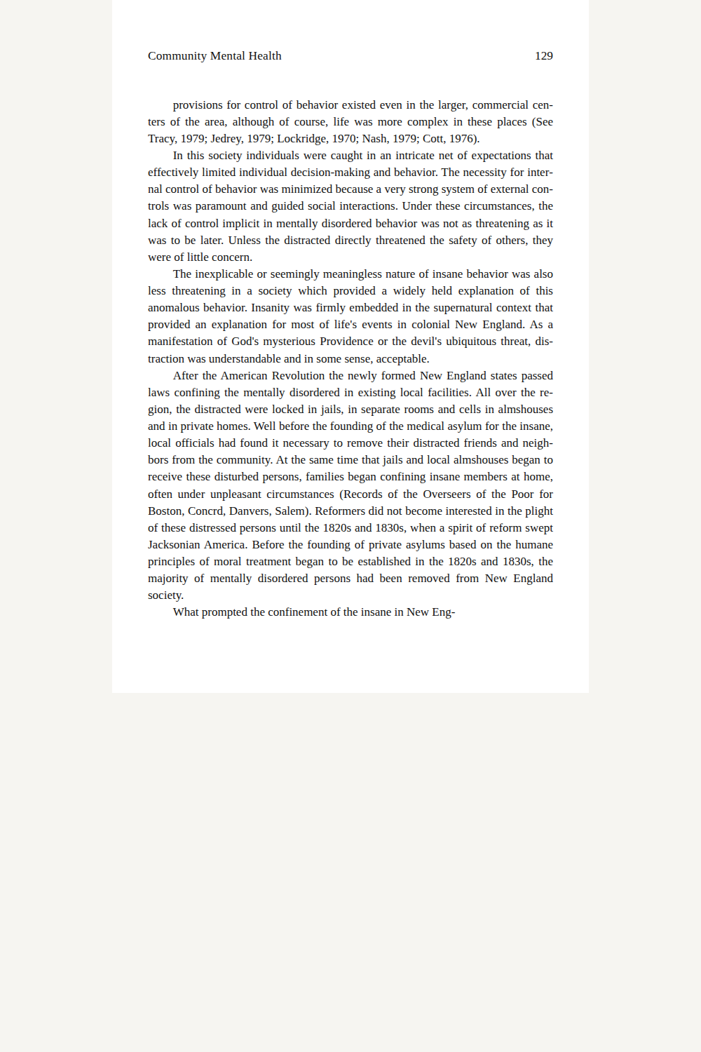Community Mental Health 129
provisions for control of behavior existed even in the larger, commercial centers of the area, although of course, life was more complex in these places (See Tracy, 1979; Jedrey, 1979; Lockridge, 1970; Nash, 1979; Cott, 1976).
In this society individuals were caught in an intricate net of expectations that effectively limited individual decision-making and behavior. The necessity for internal control of behavior was minimized because a very strong system of external controls was paramount and guided social interactions. Under these circumstances, the lack of control implicit in mentally disordered behavior was not as threatening as it was to be later. Unless the distracted directly threatened the safety of others, they were of little concern.
The inexplicable or seemingly meaningless nature of insane behavior was also less threatening in a society which provided a widely held explanation of this anomalous behavior. Insanity was firmly embedded in the supernatural context that provided an explanation for most of life's events in colonial New England. As a manifestation of God's mysterious Providence or the devil's ubiquitous threat, distraction was understandable and in some sense, acceptable.
After the American Revolution the newly formed New England states passed laws confining the mentally disordered in existing local facilities. All over the region, the distracted were locked in jails, in separate rooms and cells in almshouses and in private homes. Well before the founding of the medical asylum for the insane, local officials had found it necessary to remove their distracted friends and neighbors from the community. At the same time that jails and local almshouses began to receive these disturbed persons, families began confining insane members at home, often under unpleasant circumstances (Records of the Overseers of the Poor for Boston, Concrd, Danvers, Salem). Reformers did not become interested in the plight of these distressed persons until the 1820s and 1830s, when a spirit of reform swept Jacksonian America. Before the founding of private asylums based on the humane principles of moral treatment began to be established in the 1820s and 1830s, the majority of mentally disordered persons had been removed from New England society.
What prompted the confinement of the insane in New Eng-